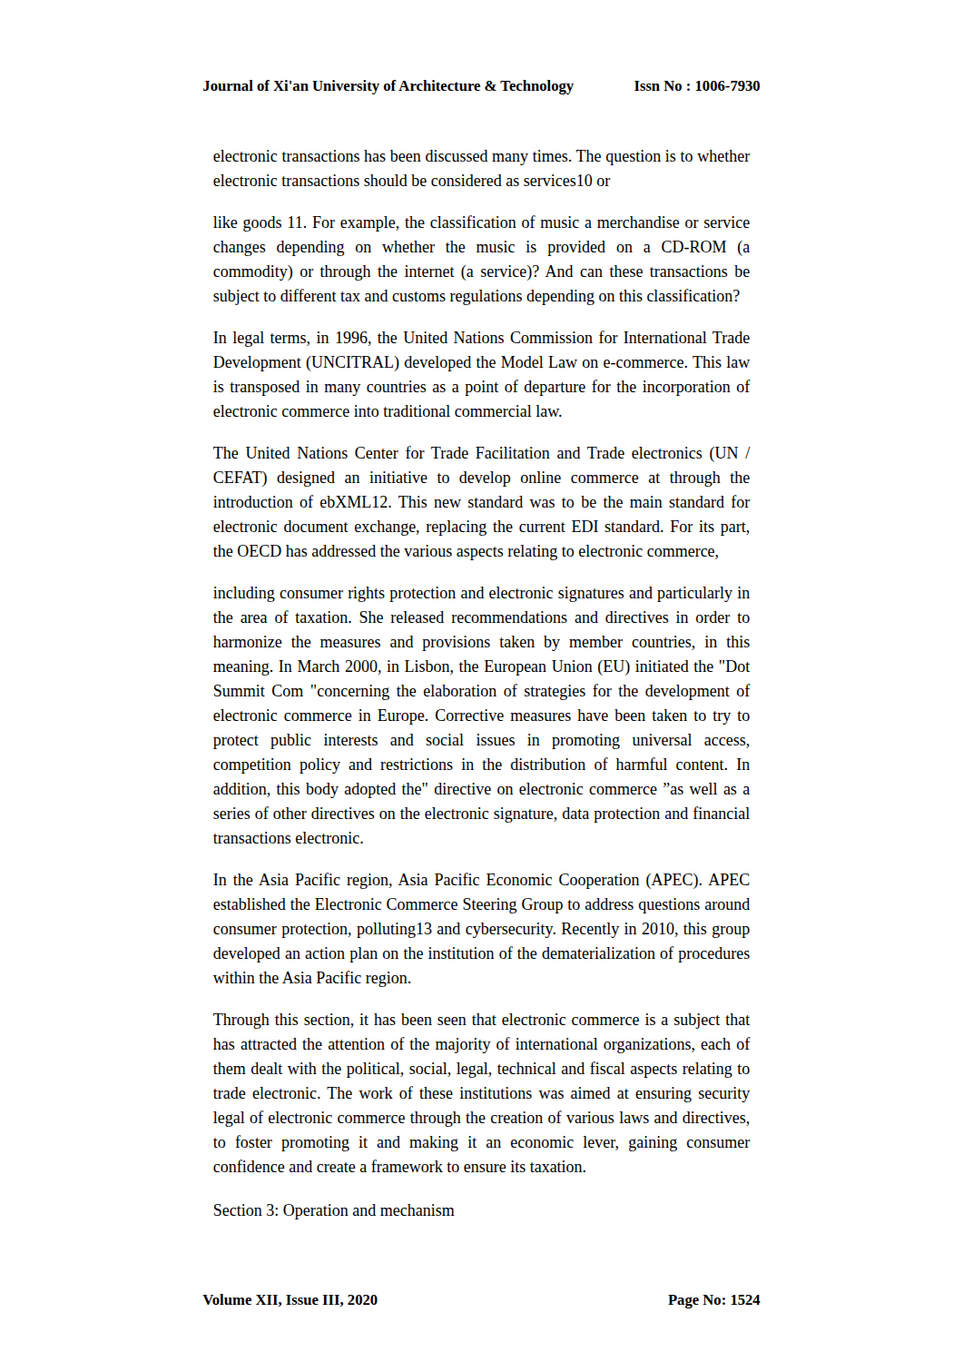Journal of Xi'an University of Architecture & Technology Issn No : 1006-7930
electronic transactions has been discussed many times. The question is to whether electronic transactions should be considered as services10 or
like goods 11. For example, the classification of music a merchandise or service changes depending on whether the music is provided on a CD-ROM (a commodity) or through the internet (a service)? And can these transactions be subject to different tax and customs regulations depending on this classification?
In legal terms, in 1996, the United Nations Commission for International Trade Development (UNCITRAL) developed the Model Law on e-commerce. This law is transposed in many countries as a point of departure for the incorporation of electronic commerce into traditional commercial law.
The United Nations Center for Trade Facilitation and Trade electronics (UN / CEFAT) designed an initiative to develop online commerce at through the introduction of ebXML12. This new standard was to be the main standard for electronic document exchange, replacing the current EDI standard. For its part, the OECD has addressed the various aspects relating to electronic commerce,
including consumer rights protection and electronic signatures and particularly in the area of taxation. She released recommendations and directives in order to harmonize the measures and provisions taken by member countries, in this meaning. In March 2000, in Lisbon, the European Union (EU) initiated the "Dot Summit Com "concerning the elaboration of strategies for the development of electronic commerce in Europe. Corrective measures have been taken to try to protect public interests and social issues in promoting universal access, competition policy and restrictions in the distribution of harmful content. In addition, this body adopted the" directive on electronic commerce ”as well as a series of other directives on the electronic signature, data protection and financial transactions electronic.
In the Asia Pacific region, Asia Pacific Economic Cooperation (APEC). APEC established the Electronic Commerce Steering Group to address questions around consumer protection, polluting13 and cybersecurity. Recently in 2010, this group developed an action plan on the institution of the dematerialization of procedures within the Asia Pacific region.
Through this section, it has been seen that electronic commerce is a subject that has attracted the attention of the majority of international organizations, each of them dealt with the political, social, legal, technical and fiscal aspects relating to trade electronic. The work of these institutions was aimed at ensuring security legal of electronic commerce through the creation of various laws and directives, to foster promoting it and making it an economic lever, gaining consumer confidence and create a framework to ensure its taxation.
Section 3: Operation and mechanism
Volume XII, Issue III, 2020 Page No: 1524